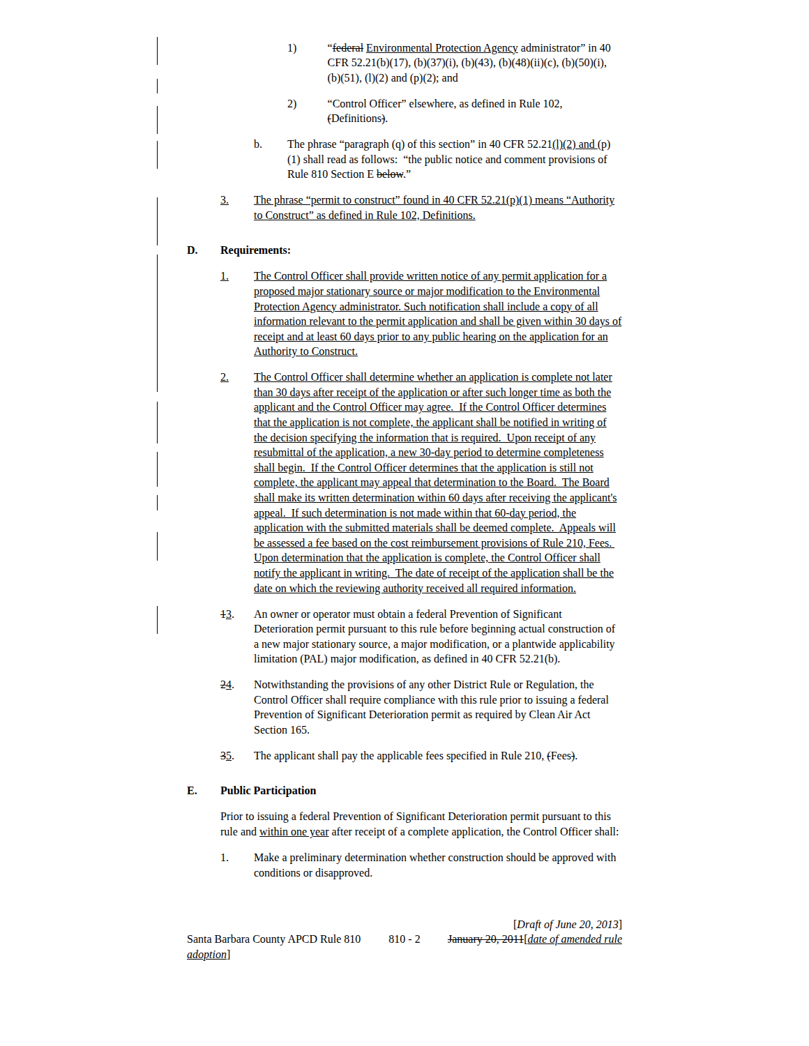1)
“federal Environmental Protection Agency administrator” in 40 CFR 52.21(b)(17), (b)(37)(i), (b)(43), (b)(48)(ii)(c), (b)(50)(i), (b)(51), (l)(2) and (p)(2); and
2)
“Control Officer” elsewhere, as defined in Rule 102, (Definitions).
b.
The phrase “paragraph (q) of this section” in 40 CFR 52.21(l)(2) and (p)(1) shall read as follows: “the public notice and comment provisions of Rule 810 Section E below.”
3.
The phrase “permit to construct” found in 40 CFR 52.21(p)(1) means “Authority to Construct” as defined in Rule 102, Definitions.
D.
Requirements:
1.
The Control Officer shall provide written notice of any permit application for a proposed major stationary source or major modification to the Environmental Protection Agency administrator. Such notification shall include a copy of all information relevant to the permit application and shall be given within 30 days of receipt and at least 60 days prior to any public hearing on the application for an Authority to Construct.
2.
The Control Officer shall determine whether an application is complete not later than 30 days after receipt of the application or after such longer time as both the applicant and the Control Officer may agree. If the Control Officer determines that the application is not complete, the applicant shall be notified in writing of the decision specifying the information that is required. Upon receipt of any resubmittal of the application, a new 30-day period to determine completeness shall begin. If the Control Officer determines that the application is still not complete, the applicant may appeal that determination to the Board. The Board shall make its written determination within 60 days after receiving the applicant's appeal. If such determination is not made within that 60-day period, the application with the submitted materials shall be deemed complete. Appeals will be assessed a fee based on the cost reimbursement provisions of Rule 210, Fees. Upon determination that the application is complete, the Control Officer shall notify the applicant in writing. The date of receipt of the application shall be the date on which the reviewing authority received all required information.
13.
An owner or operator must obtain a federal Prevention of Significant Deterioration permit pursuant to this rule before beginning actual construction of a new major stationary source, a major modification, or a plantwide applicability limitation (PAL) major modification, as defined in 40 CFR 52.21(b).
24.
Notwithstanding the provisions of any other District Rule or Regulation, the Control Officer shall require compliance with this rule prior to issuing a federal Prevention of Significant Deterioration permit as required by Clean Air Act Section 165.
35.
The applicant shall pay the applicable fees specified in Rule 210, (Fees).
E.
Public Participation
Prior to issuing a federal Prevention of Significant Deterioration permit pursuant to this rule and within one year after receipt of a complete application, the Control Officer shall:
1.
Make a preliminary determination whether construction should be approved with conditions or disapproved.
[Draft of June 20, 2013]
| Santa Barbara County APCD Rule 810 adoption ] | 810 - 2 | January 20, 2011 [ date of amended rule |